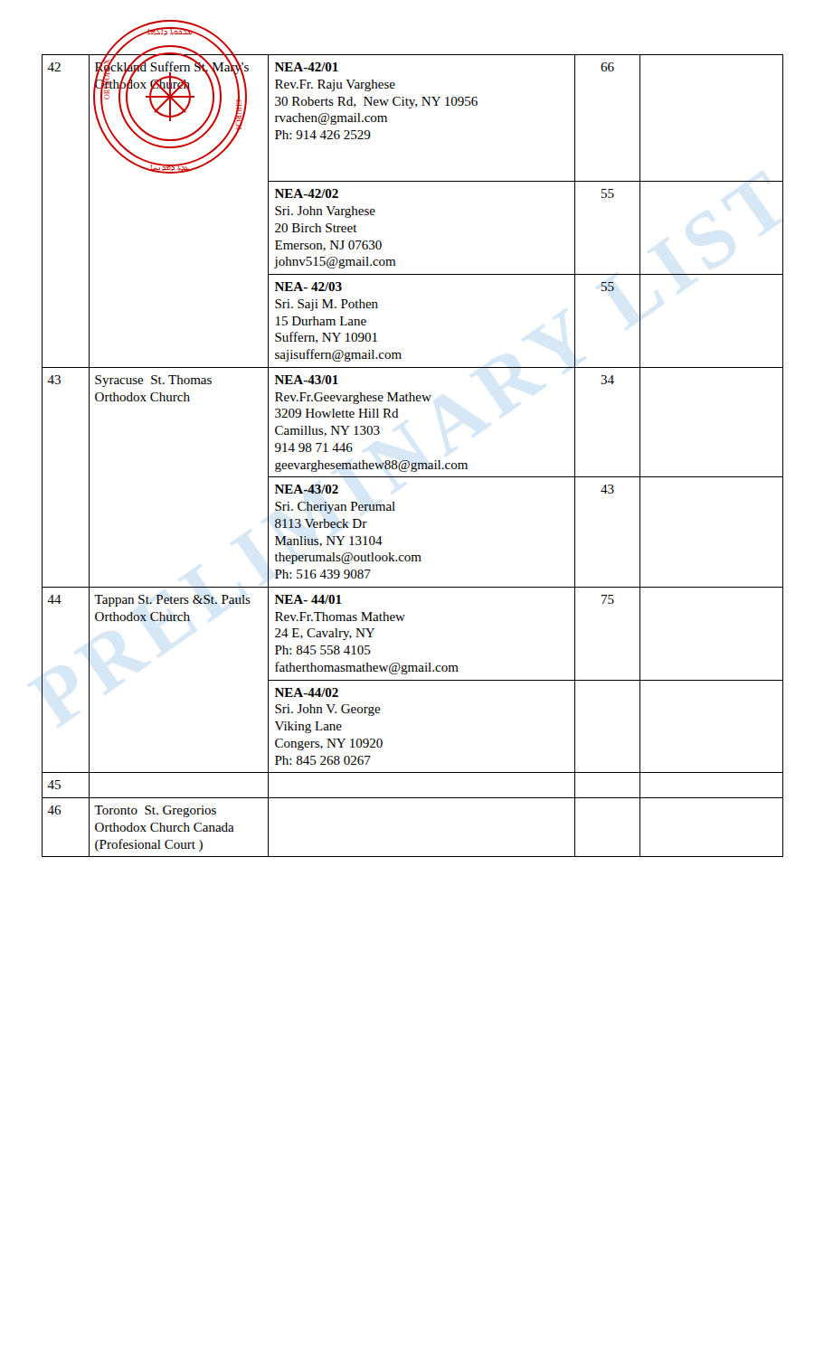PRELIMINARY LIST
ܡܠܟܘܬܐ ܕܐܠܗܐ ܥܕܬܐ ܕܡܕܢܚܐ ORTHODOX CHURCH
| 42 | Rockland Suffern St. Mary's Orthodox Church | NEA-42/01 Rev.Fr. Raju Varghese 30 Roberts Rd, New City, NY 10956 rvachen@gmail.com Ph: 914 426 2529 | 66 | |
| NEA-42/02 Sri. John Varghese 20 Birch Street Emerson, NJ 07630 johnv515@gmail.com | 55 | |
| NEA- 42/03 Sri. Saji M. Pothen 15 Durham Lane Suffern, NY 10901 sajisuffern@gmail.com | 55 | |
| 43 | Syracuse St. Thomas Orthodox Church | NEA-43/01 Rev.Fr.Geevarghese Mathew 3209 Howlette Hill Rd Camillus, NY 1303 914 98 71 446 geevarghesemathew88@gmail.com | 34 | |
| NEA-43/02 Sri. Cheriyan Perumal 8113 Verbeck Dr Manlius, NY 13104 theperumals@outlook.com Ph: 516 439 9087 | 43 | |
| 44 | Tappan St. Peters &St. Pauls Orthodox Church | NEA- 44/01 Rev.Fr.Thomas Mathew 24 E, Cavalry, NY Ph: 845 558 4105 fatherthomasmathew@gmail.com | 75 | |
| NEA-44/02 Sri. John V. George Viking Lane Congers, NY 10920 Ph: 845 268 0267 | | |
| 45 | | | | |
| 46 | Toronto St. Gregorios Orthodox Church Canada (Profesional Court ) | | | |